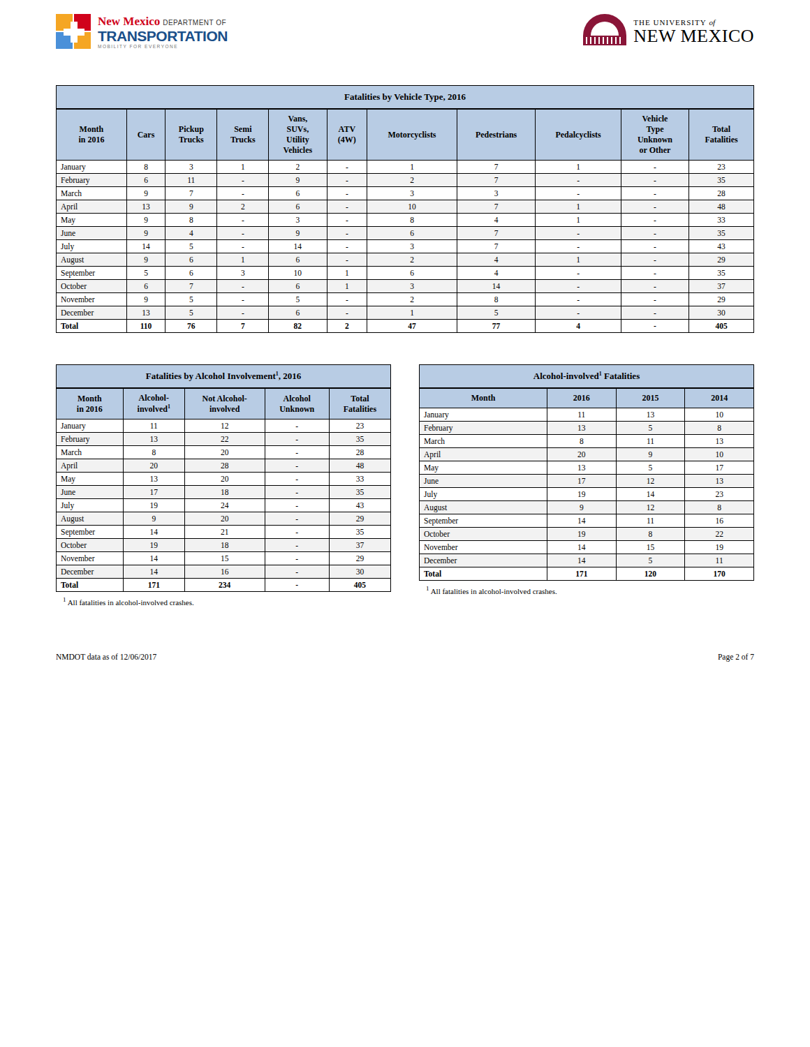New Mexico DEPARTMENT OF
TRANSPORTATION
MOBILITY FOR EVERYONE
THE UNIVERSITY of
NEW MEXICO
Fatalities by Vehicle Type, 2016
| Month in 2016 | Cars | Pickup Trucks | Semi Trucks | Vans, SUVs, Utility Vehicles | ATV (4W) | Motorcyclists | Pedestrians | Pedalcyclists | Vehicle Type Unknown or Other | Total Fatalities |
| --- | --- | --- | --- | --- | --- | --- | --- | --- | --- | --- |
| January | 8 | 3 | 1 | 2 | - | 1 | 7 | 1 | - | 23 |
| February | 6 | 11 | - | 9 | - | 2 | 7 | - | - | 35 |
| March | 9 | 7 | - | 6 | - | 3 | 3 | - | - | 28 |
| April | 13 | 9 | 2 | 6 | - | 10 | 7 | 1 | - | 48 |
| May | 9 | 8 | - | 3 | - | 8 | 4 | 1 | - | 33 |
| June | 9 | 4 | - | 9 | - | 6 | 7 | - | - | 35 |
| July | 14 | 5 | - | 14 | - | 3 | 7 | - | - | 43 |
| August | 9 | 6 | 1 | 6 | - | 2 | 4 | 1 | - | 29 |
| September | 5 | 6 | 3 | 10 | 1 | 6 | 4 | - | - | 35 |
| October | 6 | 7 | - | 6 | 1 | 3 | 14 | - | - | 37 |
| November | 9 | 5 | - | 5 | - | 2 | 8 | - | - | 29 |
| December | 13 | 5 | - | 6 | - | 1 | 5 | - | - | 30 |
| Total | 110 | 76 | 7 | 82 | 2 | 47 | 77 | 4 | - | 405 |
Fatalities by Alcohol Involvement 1 , 2016
| Month in 2016 | Alcohol- involved 1 | Not Alcohol- involved | Alcohol Unknown | Total Fatalities |
| --- | --- | --- | --- | --- |
| January | 11 | 12 | - | 23 |
| February | 13 | 22 | - | 35 |
| March | 8 | 20 | - | 28 |
| April | 20 | 28 | - | 48 |
| May | 13 | 20 | - | 33 |
| June | 17 | 18 | - | 35 |
| July | 19 | 24 | - | 43 |
| August | 9 | 20 | - | 29 |
| September | 14 | 21 | - | 35 |
| October | 19 | 18 | - | 37 |
| November | 14 | 15 | - | 29 |
| December | 14 | 16 | - | 30 |
| Total | 171 | 234 | - | 405 |
1 All fatalities in alcohol-involved crashes.
Alcohol-involved 1 Fatalities
| Month | 2016 | 2015 | 2014 |
| --- | --- | --- | --- |
| January | 11 | 13 | 10 |
| February | 13 | 5 | 8 |
| March | 8 | 11 | 13 |
| April | 20 | 9 | 10 |
| May | 13 | 5 | 17 |
| June | 17 | 12 | 13 |
| July | 19 | 14 | 23 |
| August | 9 | 12 | 8 |
| September | 14 | 11 | 16 |
| October | 19 | 8 | 22 |
| November | 14 | 15 | 19 |
| December | 14 | 5 | 11 |
| Total | 171 | 120 | 170 |
1 All fatalities in alcohol-involved crashes.
NMDOT data as of 12/06/2017
Page 2 of 7